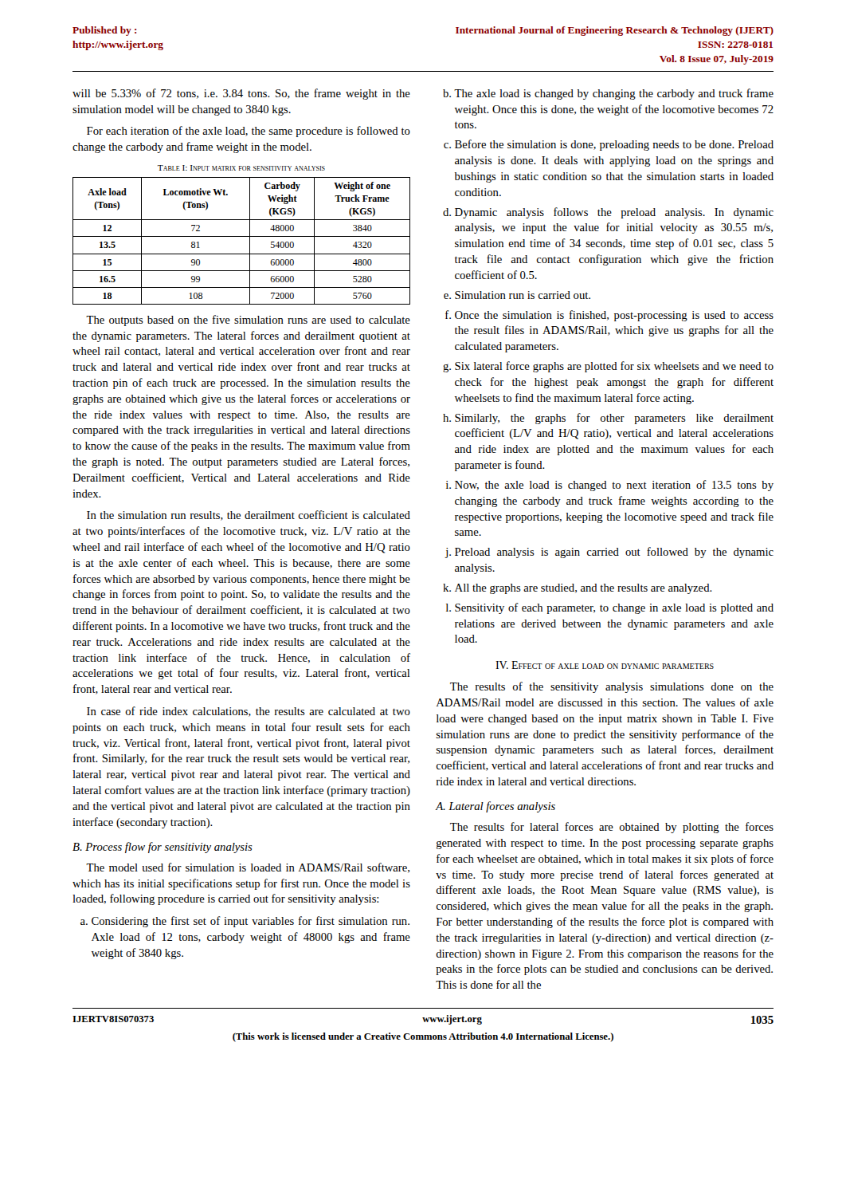Published by :
http://www.ijert.org
International Journal of Engineering Research & Technology (IJERT)
ISSN: 2278-0181
Vol. 8 Issue 07, July-2019
will be 5.33% of 72 tons, i.e. 3.84 tons. So, the frame weight in the simulation model will be changed to 3840 kgs.
For each iteration of the axle load, the same procedure is followed to change the carbody and frame weight in the model.
Table I: Input matrix for sensitivity analysis
| Axle load (Tons) | Locomotive Wt. (Tons) | Carbody Weight (KGS) | Weight of one Truck Frame (KGS) |
| --- | --- | --- | --- |
| 12 | 72 | 48000 | 3840 |
| 13.5 | 81 | 54000 | 4320 |
| 15 | 90 | 60000 | 4800 |
| 16.5 | 99 | 66000 | 5280 |
| 18 | 108 | 72000 | 5760 |
The outputs based on the five simulation runs are used to calculate the dynamic parameters. The lateral forces and derailment quotient at wheel rail contact, lateral and vertical acceleration over front and rear truck and lateral and vertical ride index over front and rear trucks at traction pin of each truck are processed. In the simulation results the graphs are obtained which give us the lateral forces or accelerations or the ride index values with respect to time. Also, the results are compared with the track irregularities in vertical and lateral directions to know the cause of the peaks in the results. The maximum value from the graph is noted. The output parameters studied are Lateral forces, Derailment coefficient, Vertical and Lateral accelerations and Ride index.
In the simulation run results, the derailment coefficient is calculated at two points/interfaces of the locomotive truck, viz. L/V ratio at the wheel and rail interface of each wheel of the locomotive and H/Q ratio is at the axle center of each wheel. This is because, there are some forces which are absorbed by various components, hence there might be change in forces from point to point. So, to validate the results and the trend in the behaviour of derailment coefficient, it is calculated at two different points. In a locomotive we have two trucks, front truck and the rear truck. Accelerations and ride index results are calculated at the traction link interface of the truck. Hence, in calculation of accelerations we get total of four results, viz. Lateral front, vertical front, lateral rear and vertical rear.
In case of ride index calculations, the results are calculated at two points on each truck, which means in total four result sets for each truck, viz. Vertical front, lateral front, vertical pivot front, lateral pivot front. Similarly, for the rear truck the result sets would be vertical rear, lateral rear, vertical pivot rear and lateral pivot rear. The vertical and lateral comfort values are at the traction link interface (primary traction) and the vertical pivot and lateral pivot are calculated at the traction pin interface (secondary traction).
B. Process flow for sensitivity analysis
The model used for simulation is loaded in ADAMS/Rail software, which has its initial specifications setup for first run. Once the model is loaded, following procedure is carried out for sensitivity analysis:
Considering the first set of input variables for first simulation run. Axle load of 12 tons, carbody weight of 48000 kgs and frame weight of 3840 kgs.
The axle load is changed by changing the carbody and truck frame weight. Once this is done, the weight of the locomotive becomes 72 tons.
Before the simulation is done, preloading needs to be done. Preload analysis is done. It deals with applying load on the springs and bushings in static condition so that the simulation starts in loaded condition.
Dynamic analysis follows the preload analysis. In dynamic analysis, we input the value for initial velocity as 30.55 m/s, simulation end time of 34 seconds, time step of 0.01 sec, class 5 track file and contact configuration which give the friction coefficient of 0.5.
Simulation run is carried out.
Once the simulation is finished, post-processing is used to access the result files in ADAMS/Rail, which give us graphs for all the calculated parameters.
Six lateral force graphs are plotted for six wheelsets and we need to check for the highest peak amongst the graph for different wheelsets to find the maximum lateral force acting.
Similarly, the graphs for other parameters like derailment coefficient (L/V and H/Q ratio), vertical and lateral accelerations and ride index are plotted and the maximum values for each parameter is found.
Now, the axle load is changed to next iteration of 13.5 tons by changing the carbody and truck frame weights according to the respective proportions, keeping the locomotive speed and track file same.
Preload analysis is again carried out followed by the dynamic analysis.
All the graphs are studied, and the results are analyzed.
Sensitivity of each parameter, to change in axle load is plotted and relations are derived between the dynamic parameters and axle load.
IV. Effect of axle load on dynamic parameters
The results of the sensitivity analysis simulations done on the ADAMS/Rail model are discussed in this section. The values of axle load were changed based on the input matrix shown in Table I. Five simulation runs are done to predict the sensitivity performance of the suspension dynamic parameters such as lateral forces, derailment coefficient, vertical and lateral accelerations of front and rear trucks and ride index in lateral and vertical directions.
A. Lateral forces analysis
The results for lateral forces are obtained by plotting the forces generated with respect to time. In the post processing separate graphs for each wheelset are obtained, which in total makes it six plots of force vs time. To study more precise trend of lateral forces generated at different axle loads, the Root Mean Square value (RMS value), is considered, which gives the mean value for all the peaks in the graph. For better understanding of the results the force plot is compared with the track irregularities in lateral (y-direction) and vertical direction (z-direction) shown in Figure 2. From this comparison the reasons for the peaks in the force plots can be studied and conclusions can be derived. This is done for all the
IJERTV8IS070373
1035
www.ijert.org
(This work is licensed under a Creative Commons Attribution 4.0 International License.)